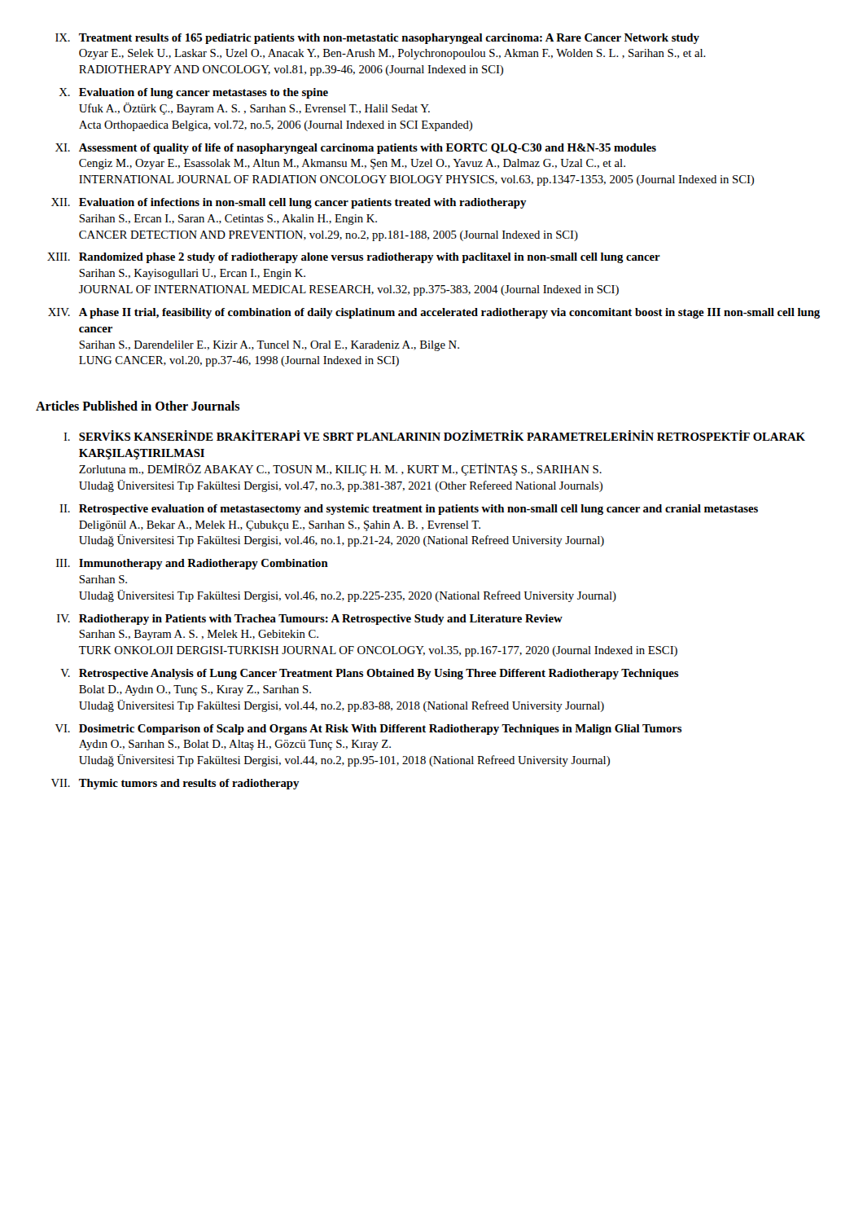IX.
Treatment results of 165 pediatric patients with non-metastatic nasopharyngeal carcinoma: A Rare Cancer Network study
Ozyar E., Selek U., Laskar S., Uzel O., Anacak Y., Ben-Arush M., Polychronopoulou S., Akman F., Wolden S. L. , Sarihan S., et al.
RADIOTHERAPY AND ONCOLOGY, vol.81, pp.39-46, 2006 (Journal Indexed in SCI)
X.
Evaluation of lung cancer metastases to the spine
Ufuk A., Öztürk Ç., Bayram A. S. , Sarıhan S., Evrensel T., Halil Sedat Y.
Acta Orthopaedica Belgica, vol.72, no.5, 2006 (Journal Indexed in SCI Expanded)
XI.
Assessment of quality of life of nasopharyngeal carcinoma patients with EORTC QLQ-C30 and H&N-35 modules
Cengiz M., Ozyar E., Esassolak M., Altun M., Akmansu M., Şen M., Uzel O., Yavuz A., Dalmaz G., Uzal C., et al.
INTERNATIONAL JOURNAL OF RADIATION ONCOLOGY BIOLOGY PHYSICS, vol.63, pp.1347-1353, 2005 (Journal Indexed in SCI)
XII.
Evaluation of infections in non-small cell lung cancer patients treated with radiotherapy
Sarihan S., Ercan I., Saran A., Cetintas S., Akalin H., Engin K.
CANCER DETECTION AND PREVENTION, vol.29, no.2, pp.181-188, 2005 (Journal Indexed in SCI)
XIII.
Randomized phase 2 study of radiotherapy alone versus radiotherapy with paclitaxel in non-small cell lung cancer
Sarihan S., Kayisogullari U., Ercan I., Engin K.
JOURNAL OF INTERNATIONAL MEDICAL RESEARCH, vol.32, pp.375-383, 2004 (Journal Indexed in SCI)
XIV.
A phase II trial, feasibility of combination of daily cisplatinum and accelerated radiotherapy via concomitant boost in stage III non-small cell lung cancer
Sarihan S., Darendeliler E., Kizir A., Tuncel N., Oral E., Karadeniz A., Bilge N.
LUNG CANCER, vol.20, pp.37-46, 1998 (Journal Indexed in SCI)
Articles Published in Other Journals
I.
SERVİKS KANSERİNDE BRAKİTERAPİ VE SBRT PLANLARININ DOZİMETRİK PARAMETRELERİNİN RETROSPEKTİF OLARAK KARŞILAŞTIRILMASI
Zorlutuna m., DEMİRÖZ ABAKAY C., TOSUN M., KILIÇ H. M. , KURT M., ÇETİNTAŞ S., SARIHAN S.
Uludağ Üniversitesi Tıp Fakültesi Dergisi, vol.47, no.3, pp.381-387, 2021 (Other Refereed National Journals)
II.
Retrospective evaluation of metastasectomy and systemic treatment in patients with non-small cell lung cancer and cranial metastases
Deligönül A., Bekar A., Melek H., Çubukçu E., Sarıhan S., Şahin A. B. , Evrensel T.
Uludağ Üniversitesi Tıp Fakültesi Dergisi, vol.46, no.1, pp.21-24, 2020 (National Refreed University Journal)
III.
Immunotherapy and Radiotherapy Combination
Sarıhan S.
Uludağ Üniversitesi Tıp Fakültesi Dergisi, vol.46, no.2, pp.225-235, 2020 (National Refreed University Journal)
IV.
Radiotherapy in Patients with Trachea Tumours: A Retrospective Study and Literature Review
Sarıhan S., Bayram A. S. , Melek H., Gebitekin C.
TURK ONKOLOJI DERGISI-TURKISH JOURNAL OF ONCOLOGY, vol.35, pp.167-177, 2020 (Journal Indexed in ESCI)
V.
Retrospective Analysis of Lung Cancer Treatment Plans Obtained By Using Three Different Radiotherapy Techniques
Bolat D., Aydın O., Tunç S., Kıray Z., Sarıhan S.
Uludağ Üniversitesi Tıp Fakültesi Dergisi, vol.44, no.2, pp.83-88, 2018 (National Refreed University Journal)
VI.
Dosimetric Comparison of Scalp and Organs At Risk With Different Radiotherapy Techniques in Malign Glial Tumors
Aydın O., Sarıhan S., Bolat D., Altaş H., Gözcü Tunç S., Kıray Z.
Uludağ Üniversitesi Tıp Fakültesi Dergisi, vol.44, no.2, pp.95-101, 2018 (National Refreed University Journal)
VII.
Thymic tumors and results of radiotherapy